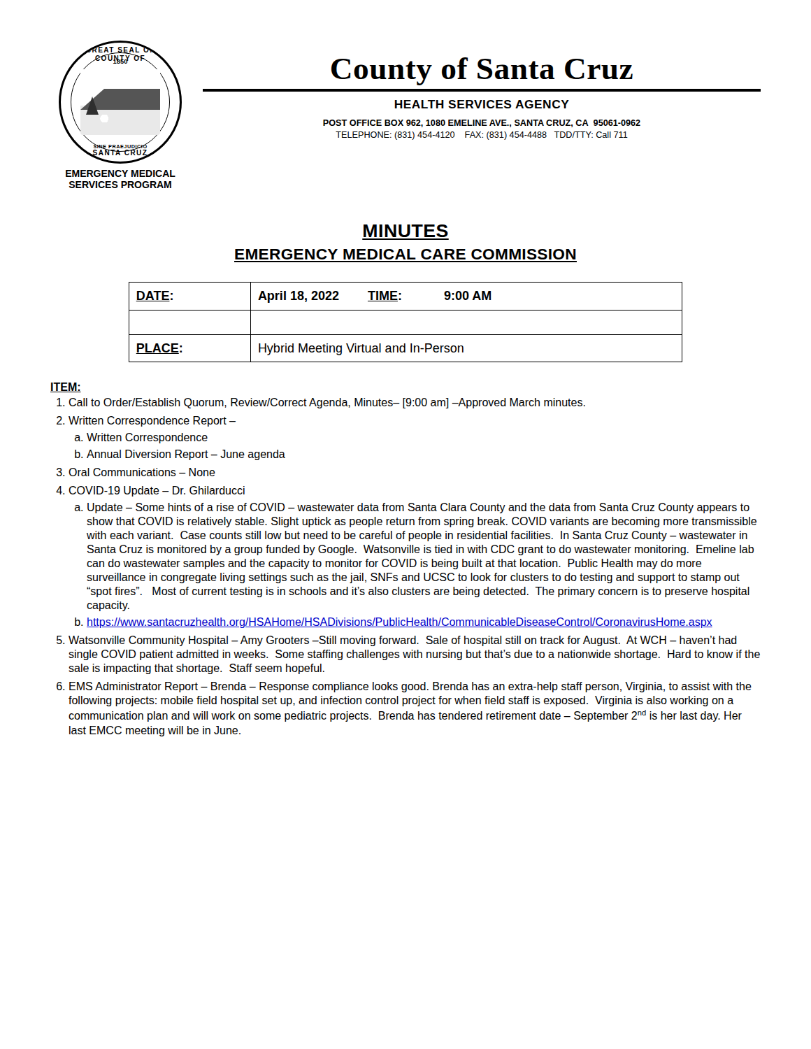THE GREAT SEAL OF THE COUNTY OF
1850
SINE PRAEJUDICIO
SANTA CRUZ
EMERGENCY MEDICAL
SERVICES PROGRAM
County of Santa Cruz
HEALTH SERVICES AGENCY
POST OFFICE BOX 962, 1080 EMELINE AVE., SANTA CRUZ, CA 95061-0962
TELEPHONE: (831) 454-4120 FAX: (831) 454-4488 TDD/TTY: Call 711
MINUTES
EMERGENCY MEDICAL CARE COMMISSION
| DATE : | April 18, 2022 TIME : 9:00 AM |
| PLACE : | Hybrid Meeting Virtual and In-Person |
ITEM:
Call to Order/Establish Quorum, Review/Correct Agenda, Minutes– [9:00 am] –Approved March minutes.
Written Correspondence Report –
Written Correspondence
Annual Diversion Report – June agenda
Oral Communications – None
COVID-19 Update – Dr. Ghilarducci
Update – Some hints of a rise of COVID – wastewater data from Santa Clara County and the data from Santa Cruz County appears to show that COVID is relatively stable. Slight uptick as people return from spring break. COVID variants are becoming more transmissible with each variant. Case counts still low but need to be careful of people in residential facilities. In Santa Cruz County – wastewater in Santa Cruz is monitored by a group funded by Google. Watsonville is tied in with CDC grant to do wastewater monitoring. Emeline lab can do wastewater samples and the capacity to monitor for COVID is being built at that location. Public Health may do more surveillance in congregate living settings such as the jail, SNFs and UCSC to look for clusters to do testing and support to stamp out “spot fires”. Most of current testing is in schools and it’s also clusters are being detected. The primary concern is to preserve hospital capacity.
https://www.santacruzhealth.org/HSAHome/HSADivisions/PublicHealth/CommunicableDiseaseControl/CoronavirusHome.aspx
Watsonville Community Hospital – Amy Grooters –Still moving forward. Sale of hospital still on track for August. At WCH – haven’t had single COVID patient admitted in weeks. Some staffing challenges with nursing but that’s due to a nationwide shortage. Hard to know if the sale is impacting that shortage. Staff seem hopeful.
EMS Administrator Report – Brenda – Response compliance looks good. Brenda has an extra-help staff person, Virginia, to assist with the following projects: mobile field hospital set up, and infection control project for when field staff is exposed. Virginia is also working on a communication plan and will work on some pediatric projects. Brenda has tendered retirement date – September 2nd is her last day. Her last EMCC meeting will be in June.